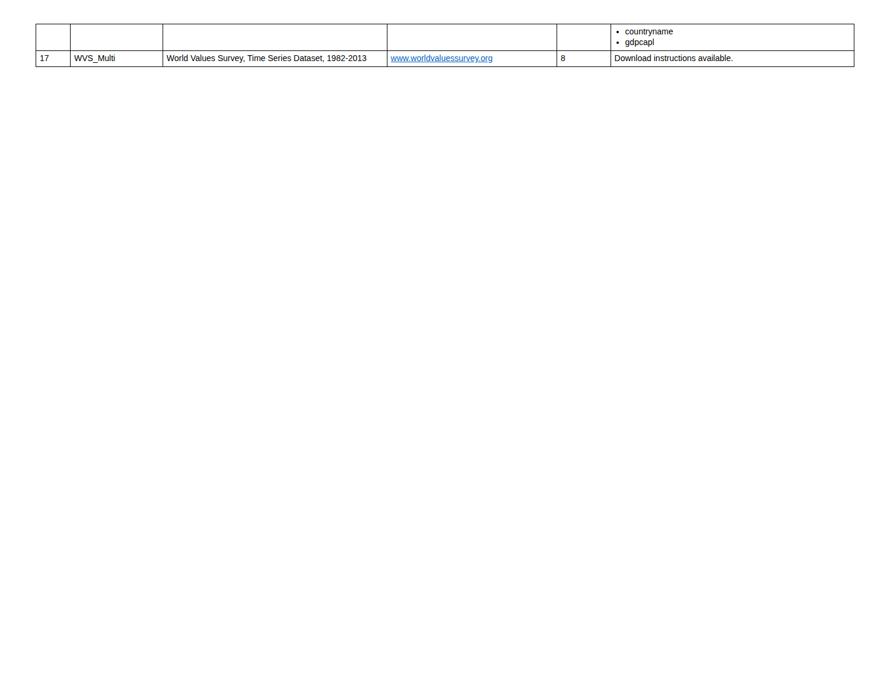| | | | | | countryname gdpcapl |
| 17 | WVS_Multi | World Values Survey, Time Series Dataset, 1982-2013 | www.worldvaluessurvey.org | 8 | Download instructions available. |